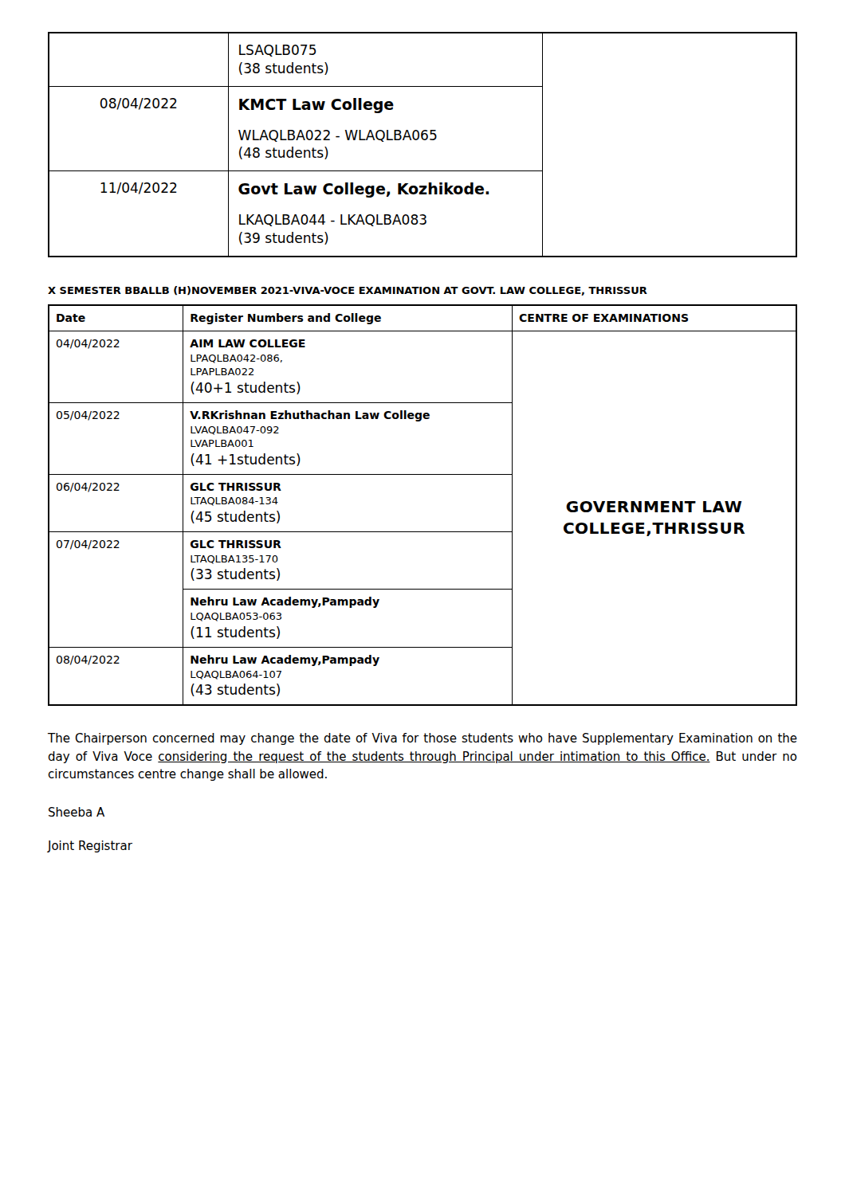| | LSAQLB075 (38 students) | |
| 08/04/2022 | KMCT Law College WLAQLBA022 - WLAQLBA065 (48 students) |
| 11/04/2022 | Govt Law College, Kozhikode. LKAQLBA044 - LKAQLBA083 (39 students) |
X SEMESTER BBALLB (H)NOVEMBER 2021-VIVA-VOCE EXAMINATION AT GOVT. LAW COLLEGE, THRISSUR
| Date | Register Numbers and College | CENTRE OF EXAMINATIONS |
| --- | --- | --- |
| 04/04/2022 | AIM LAW COLLEGE LPAQLBA042-086, LPAPLBA022 (40+1 students) | GOVERNMENT LAW COLLEGE,THRISSUR |
| 05/04/2022 | V.RKrishnan Ezhuthachan Law College LVAQLBA047-092 LVAPLBA001 (41 +1students) |
| 06/04/2022 | GLC THRISSUR LTAQLBA084-134 (45 students) |
| 07/04/2022 | GLC THRISSUR LTAQLBA135-170 (33 students) |
| Nehru Law Academy,Pampady LQAQLBA053-063 (11 students) |
| 08/04/2022 | Nehru Law Academy,Pampady LQAQLBA064-107 (43 students) |
The Chairperson concerned may change the date of Viva for those students who have Supplementary Examination on the day of Viva Voce considering the request of the students through Principal under intimation to this Office. But under no circumstances centre change shall be allowed.
Sheeba A
Joint Registrar